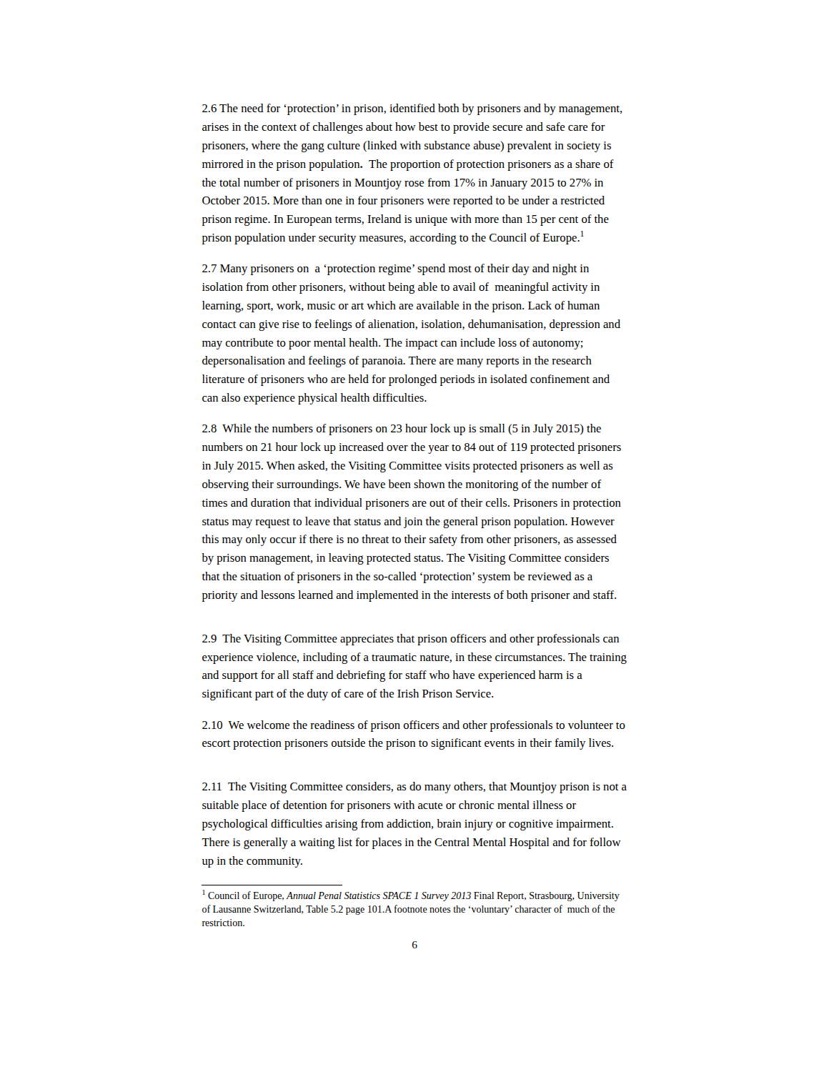2.6 The need for ‘protection’ in prison, identified both by prisoners and by management, arises in the context of challenges about how best to provide secure and safe care for prisoners, where the gang culture (linked with substance abuse) prevalent in society is mirrored in the prison population. The proportion of protection prisoners as a share of the total number of prisoners in Mountjoy rose from 17% in January 2015 to 27% in October 2015. More than one in four prisoners were reported to be under a restricted prison regime. In European terms, Ireland is unique with more than 15 per cent of the prison population under security measures, according to the Council of Europe.1
2.7 Many prisoners on a ‘protection regime’ spend most of their day and night in isolation from other prisoners, without being able to avail of meaningful activity in learning, sport, work, music or art which are available in the prison. Lack of human contact can give rise to feelings of alienation, isolation, dehumanisation, depression and may contribute to poor mental health. The impact can include loss of autonomy; depersonalisation and feelings of paranoia. There are many reports in the research literature of prisoners who are held for prolonged periods in isolated confinement and can also experience physical health difficulties.
2.8 While the numbers of prisoners on 23 hour lock up is small (5 in July 2015) the numbers on 21 hour lock up increased over the year to 84 out of 119 protected prisoners in July 2015. When asked, the Visiting Committee visits protected prisoners as well as observing their surroundings. We have been shown the monitoring of the number of times and duration that individual prisoners are out of their cells. Prisoners in protection status may request to leave that status and join the general prison population. However this may only occur if there is no threat to their safety from other prisoners, as assessed by prison management, in leaving protected status. The Visiting Committee considers that the situation of prisoners in the so-called ‘protection’ system be reviewed as a priority and lessons learned and implemented in the interests of both prisoner and staff.
2.9 The Visiting Committee appreciates that prison officers and other professionals can experience violence, including of a traumatic nature, in these circumstances. The training and support for all staff and debriefing for staff who have experienced harm is a significant part of the duty of care of the Irish Prison Service.
2.10 We welcome the readiness of prison officers and other professionals to volunteer to escort protection prisoners outside the prison to significant events in their family lives.
2.11 The Visiting Committee considers, as do many others, that Mountjoy prison is not a suitable place of detention for prisoners with acute or chronic mental illness or psychological difficulties arising from addiction, brain injury or cognitive impairment. There is generally a waiting list for places in the Central Mental Hospital and for follow up in the community.
1 Council of Europe, Annual Penal Statistics SPACE 1 Survey 2013 Final Report, Strasbourg, University of Lausanne Switzerland, Table 5.2 page 101.A footnote notes the ‘voluntary’ character of much of the restriction.
6